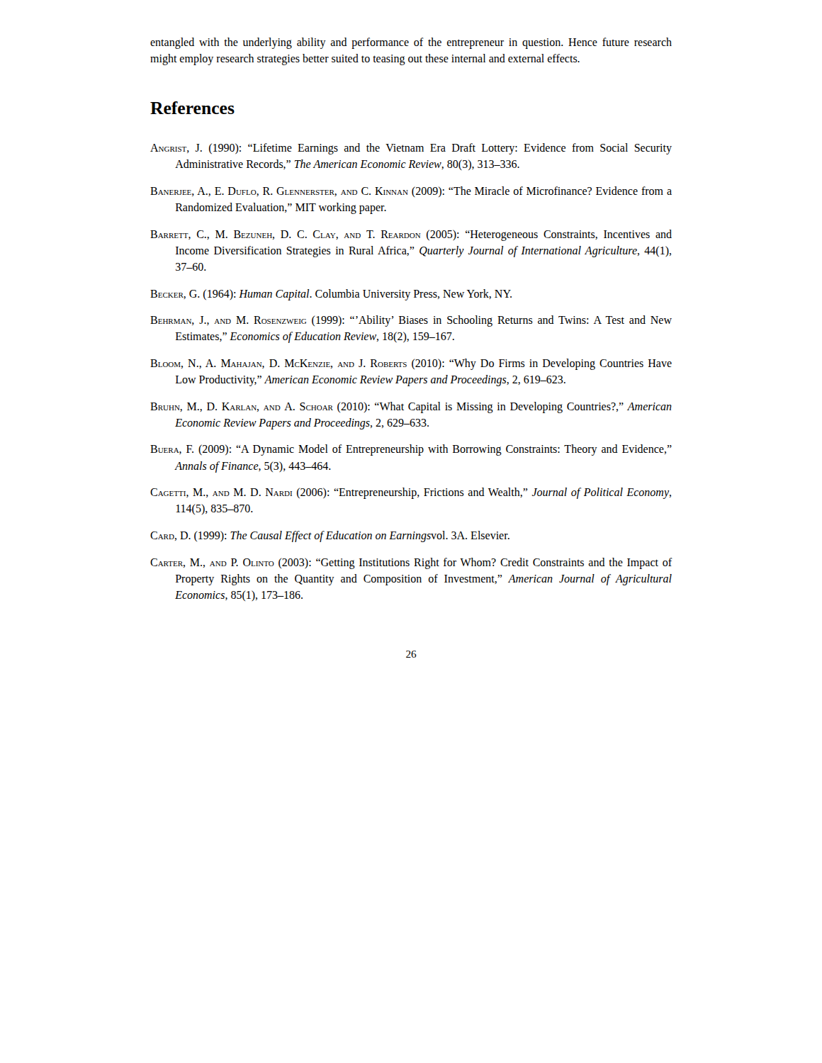entangled with the underlying ability and performance of the entrepreneur in question. Hence future research might employ research strategies better suited to teasing out these internal and external effects.
References
Angrist, J. (1990): “Lifetime Earnings and the Vietnam Era Draft Lottery: Evidence from Social Security Administrative Records,” The American Economic Review, 80(3), 313–336.
Banerjee, A., E. Duflo, R. Glennerster, and C. Kinnan (2009): “The Miracle of Microfinance? Evidence from a Randomized Evaluation,” MIT working paper.
Barrett, C., M. Bezuneh, D. C. Clay, and T. Reardon (2005): “Heterogeneous Constraints, Incentives and Income Diversification Strategies in Rural Africa,” Quarterly Journal of International Agriculture, 44(1), 37–60.
Becker, G. (1964): Human Capital. Columbia University Press, New York, NY.
Behrman, J., and M. Rosenzweig (1999): “’Ability’ Biases in Schooling Returns and Twins: A Test and New Estimates,” Economics of Education Review, 18(2), 159–167.
Bloom, N., A. Mahajan, D. McKenzie, and J. Roberts (2010): “Why Do Firms in Developing Countries Have Low Productivity,” American Economic Review Papers and Proceedings, 2, 619–623.
Bruhn, M., D. Karlan, and A. Schoar (2010): “What Capital is Missing in Developing Countries?,” American Economic Review Papers and Proceedings, 2, 629–633.
Buera, F. (2009): “A Dynamic Model of Entrepreneurship with Borrowing Constraints: Theory and Evidence,” Annals of Finance, 5(3), 443–464.
Cagetti, M., and M. D. Nardi (2006): “Entrepreneurship, Frictions and Wealth,” Journal of Political Economy, 114(5), 835–870.
Card, D. (1999): The Causal Effect of Education on Earningsvol. 3A. Elsevier.
Carter, M., and P. Olinto (2003): “Getting Institutions Right for Whom? Credit Constraints and the Impact of Property Rights on the Quantity and Composition of Investment,” American Journal of Agricultural Economics, 85(1), 173–186.
26